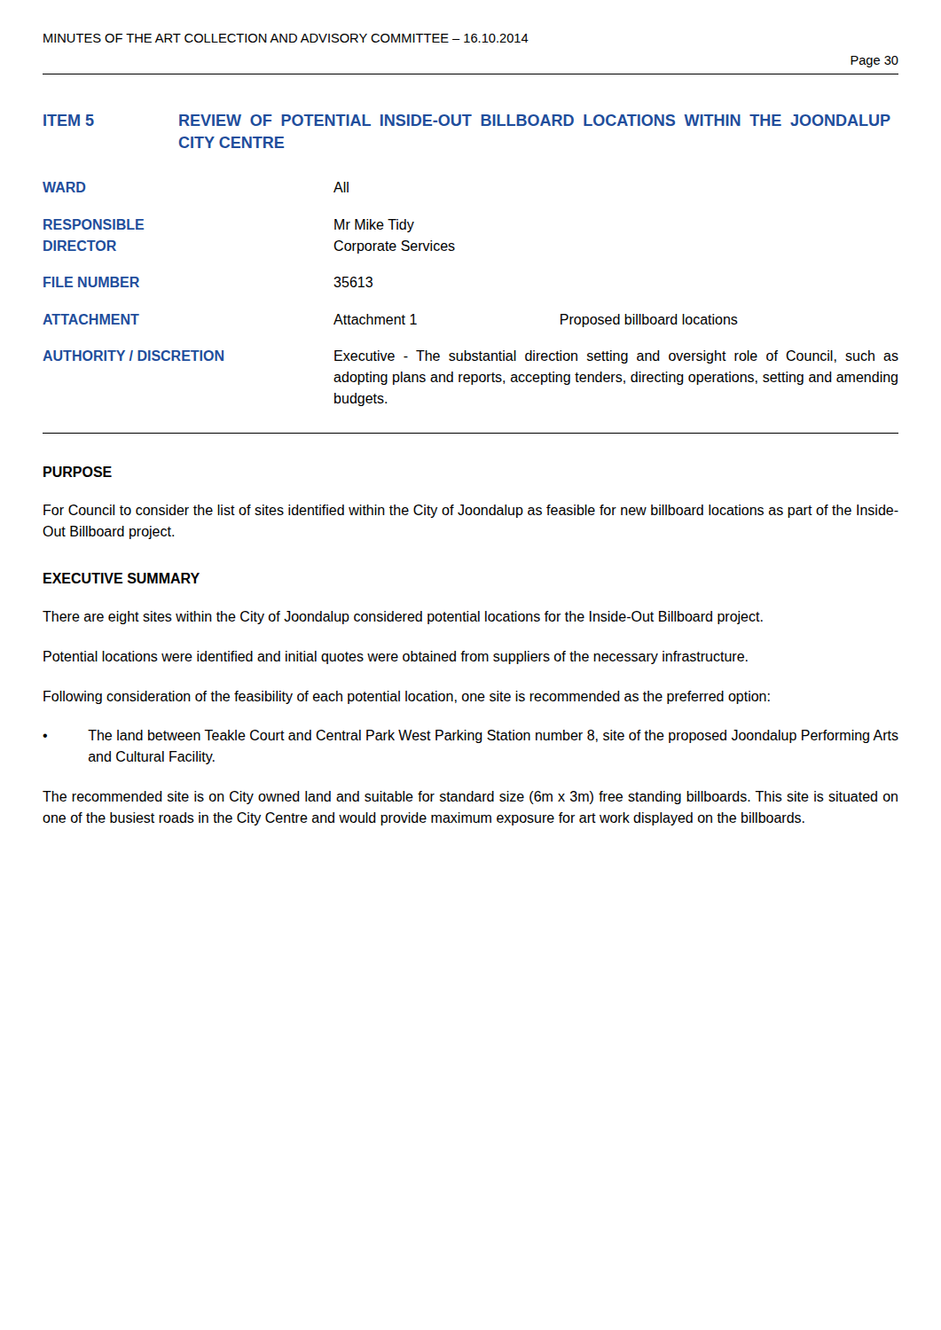MINUTES OF THE ART COLLECTION AND ADVISORY COMMITTEE – 16.10.2014
Page 30
ITEM 5 REVIEW OF POTENTIAL INSIDE-OUT BILLBOARD LOCATIONS WITHIN THE JOONDALUP CITY CENTRE
| WARD | All |
| RESPONSIBLE DIRECTOR | Mr Mike Tidy Corporate Services |
| FILE NUMBER | 35613 |
| ATTACHMENT | Attachment 1 Proposed billboard locations |
| AUTHORITY / DISCRETION | Executive - The substantial direction setting and oversight role of Council, such as adopting plans and reports, accepting tenders, directing operations, setting and amending budgets. |
PURPOSE
For Council to consider the list of sites identified within the City of Joondalup as feasible for new billboard locations as part of the Inside-Out Billboard project.
EXECUTIVE SUMMARY
There are eight sites within the City of Joondalup considered potential locations for the Inside-Out Billboard project.
Potential locations were identified and initial quotes were obtained from suppliers of the necessary infrastructure.
Following consideration of the feasibility of each potential location, one site is recommended as the preferred option:
The land between Teakle Court and Central Park West Parking Station number 8, site of the proposed Joondalup Performing Arts and Cultural Facility.
The recommended site is on City owned land and suitable for standard size (6m x 3m) free standing billboards. This site is situated on one of the busiest roads in the City Centre and would provide maximum exposure for art work displayed on the billboards.